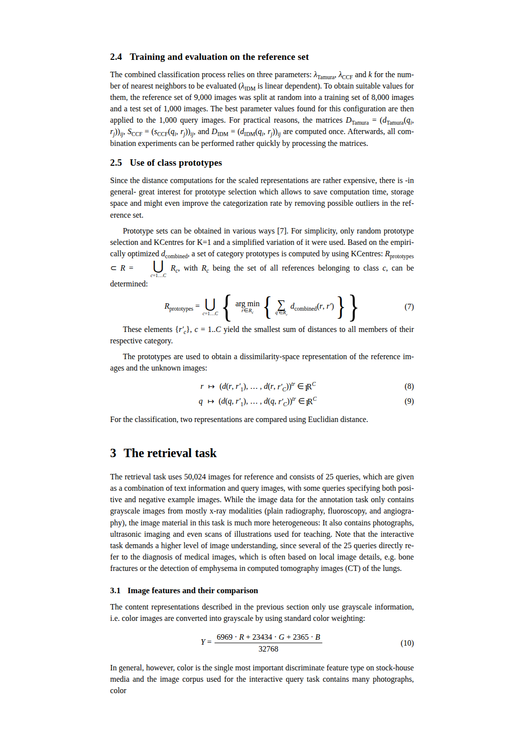2.4 Training and evaluation on the reference set
The combined classification process relies on three parameters: λTamura, λCCF and k for the number of nearest neighbors to be evaluated (λIDM is linear dependent). To obtain suitable values for them, the reference set of 9,000 images was split at random into a training set of 8,000 images and a test set of 1,000 images. The best parameter values found for this configuration are then applied to the 1,000 query images. For practical reasons, the matrices DTamura = (dTamura(qi, rj))ij, SCCF = (sCCF(qi, rj))ij, and DIDM = (dIDM(qi, rj))ij are computed once. Afterwards, all combination experiments can be performed rather quickly by processing the matrices.
2.5 Use of class prototypes
Since the distance computations for the scaled representations are rather expensive, there is -in general- great interest for prototype selection which allows to save computation time, storage space and might even improve the categorization rate by removing possible outliers in the reference set.
Prototype sets can be obtained in various ways [7]. For simplicity, only random prototype selection and KCentres for K=1 and a simplified variation of it were used. Based on the empirically optimized dcombined, a set of category prototypes is computed by using KCentres: Rprototypes ⊂ R = ⋃c=1…C Rc, with Rc being the set of all references belonging to class c, can be determined:
Rprototypes = ⋃c=1…C { arg min r∈Rc { ∑q′∈Rc dcombined(r, r′) } }
(7)
These elements {r′c}, c = 1..C yield the smallest sum of distances to all members of their respective category.
The prototypes are used to obtain a dissimilarity-space representation of the reference images and the unknown images:
r
↦
(d(r, r′1), … , d(r, r′C))tr ∈ RC
(8)
q
↦
(d(q, r′1), … , d(q, r′C))tr ∈ RC
(9)
For the classification, two representations are compared using Euclidian distance.
3 The retrieval task
The retrieval task uses 50,024 images for reference and consists of 25 queries, which are given as a combination of text information and query images, with some queries specifying both positive and negative example images. While the image data for the annotation task only contains grayscale images from mostly x-ray modalities (plain radiography, fluoroscopy, and angiography), the image material in this task is much more heterogeneous: It also contains photographs, ultrasonic imaging and even scans of illustrations used for teaching. Note that the interactive task demands a higher level of image understanding, since several of the 25 queries directly refer to the diagnosis of medical images, which is often based on local image details, e.g. bone fractures or the detection of emphysema in computed tomography images (CT) of the lungs.
3.1 Image features and their comparison
The content representations described in the previous section only use grayscale information, i.e. color images are converted into grayscale by using standard color weighting:
Y = 6969 · R + 23434 · G + 2365 · B 32768
(10)
In general, however, color is the single most important discriminate feature type on stock-house media and the image corpus used for the interactive query task contains many photographs, color